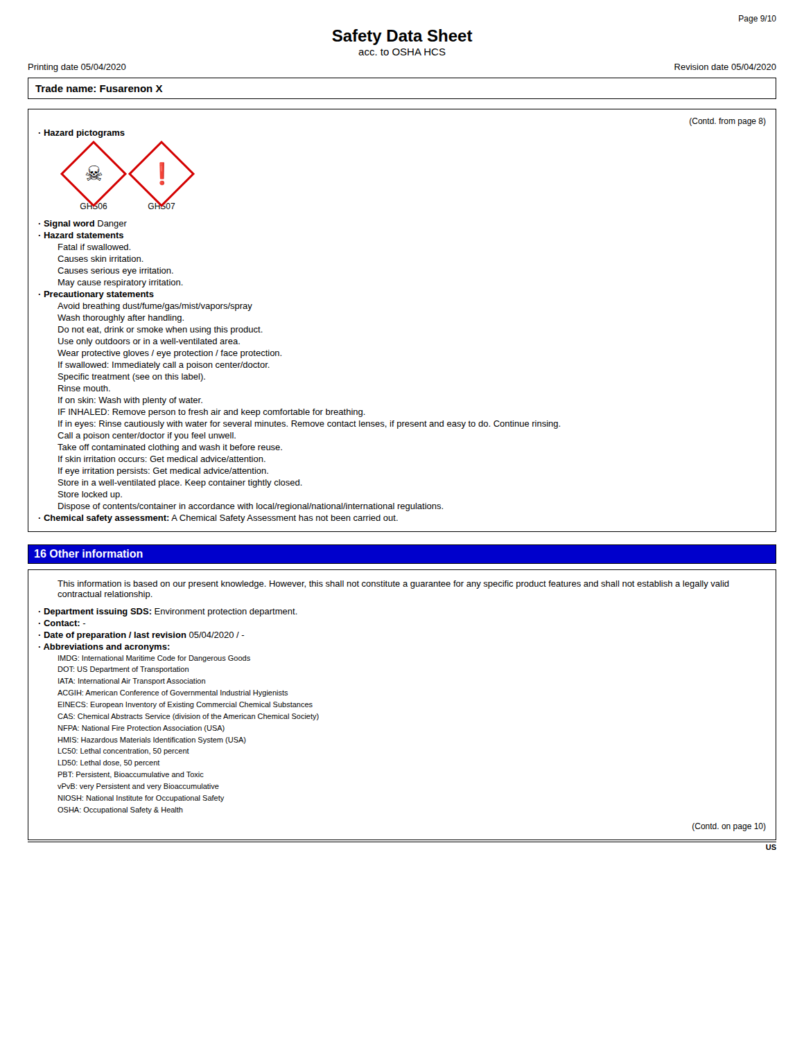Page 9/10
Safety Data Sheet
acc. to OSHA HCS
Printing date 05/04/2020 Revision date 05/04/2020
Trade name: Fusarenon X
(Contd. from page 8)
· Hazard pictograms
☠
GHS06
❗
GHS07
· Signal word Danger
· Hazard statements
Fatal if swallowed.
Causes skin irritation.
Causes serious eye irritation.
May cause respiratory irritation.
· Precautionary statements
Avoid breathing dust/fume/gas/mist/vapors/spray
Wash thoroughly after handling.
Do not eat, drink or smoke when using this product.
Use only outdoors or in a well-ventilated area.
Wear protective gloves / eye protection / face protection.
If swallowed: Immediately call a poison center/doctor.
Specific treatment (see on this label).
Rinse mouth.
If on skin: Wash with plenty of water.
IF INHALED: Remove person to fresh air and keep comfortable for breathing.
If in eyes: Rinse cautiously with water for several minutes. Remove contact lenses, if present and easy to do. Continue rinsing.
Call a poison center/doctor if you feel unwell.
Take off contaminated clothing and wash it before reuse.
If skin irritation occurs: Get medical advice/attention.
If eye irritation persists: Get medical advice/attention.
Store in a well-ventilated place. Keep container tightly closed.
Store locked up.
Dispose of contents/container in accordance with local/regional/national/international regulations.
· Chemical safety assessment: A Chemical Safety Assessment has not been carried out.
16 Other information
This information is based on our present knowledge. However, this shall not constitute a guarantee for any specific product features and shall not establish a legally valid contractual relationship.
· Department issuing SDS: Environment protection department.
· Contact: -
· Date of preparation / last revision 05/04/2020 / -
· Abbreviations and acronyms:
IMDG: International Maritime Code for Dangerous Goods
DOT: US Department of Transportation
IATA: International Air Transport Association
ACGIH: American Conference of Governmental Industrial Hygienists
EINECS: European Inventory of Existing Commercial Chemical Substances
CAS: Chemical Abstracts Service (division of the American Chemical Society)
NFPA: National Fire Protection Association (USA)
HMIS: Hazardous Materials Identification System (USA)
LC50: Lethal concentration, 50 percent
LD50: Lethal dose, 50 percent
PBT: Persistent, Bioaccumulative and Toxic
vPvB: very Persistent and very Bioaccumulative
NIOSH: National Institute for Occupational Safety
OSHA: Occupational Safety & Health
(Contd. on page 10)
US